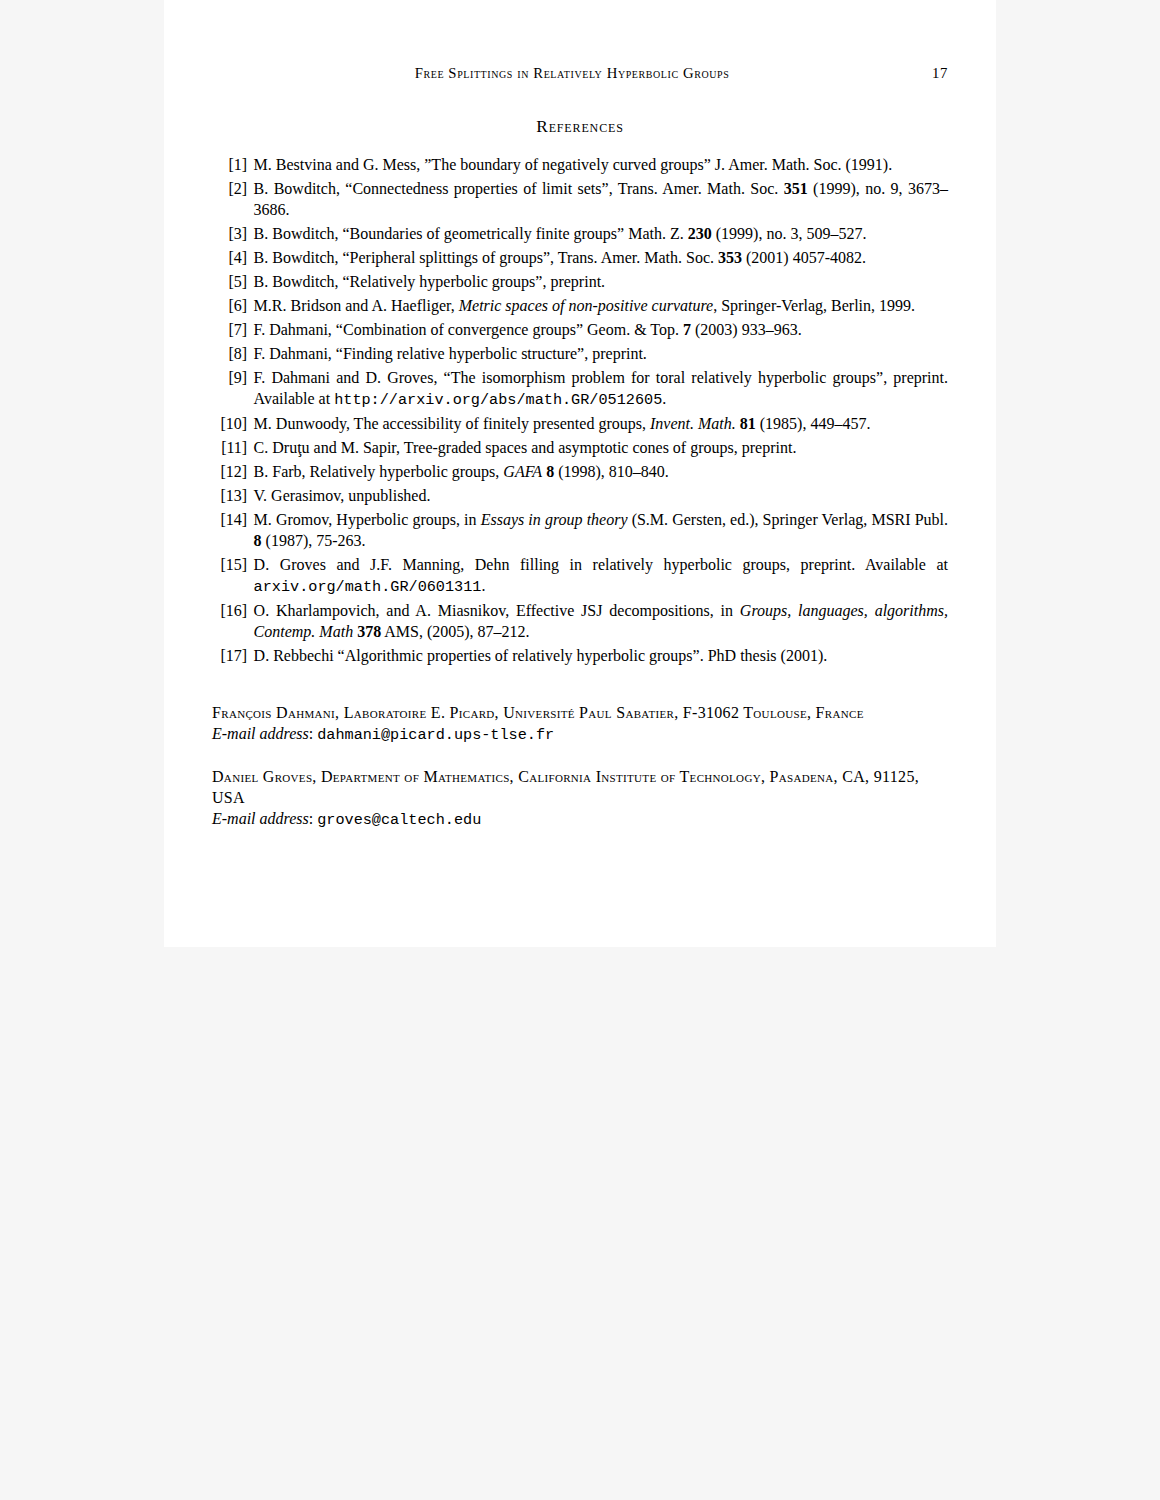Free Splittings in Relatively Hyperbolic Groups 17
References
[1] M. Bestvina and G. Mess, ”The boundary of negatively curved groups” J. Amer. Math. Soc. (1991).
[2] B. Bowditch, “Connectedness properties of limit sets”, Trans. Amer. Math. Soc. 351 (1999), no. 9, 3673–3686.
[3] B. Bowditch, “Boundaries of geometrically finite groups” Math. Z. 230 (1999), no. 3, 509–527.
[4] B. Bowditch, “Peripheral splittings of groups”, Trans. Amer. Math. Soc. 353 (2001) 4057-4082.
[5] B. Bowditch, “Relatively hyperbolic groups”, preprint.
[6] M.R. Bridson and A. Haefliger, Metric spaces of non-positive curvature, Springer-Verlag, Berlin, 1999.
[7] F. Dahmani, “Combination of convergence groups” Geom. & Top. 7 (2003) 933–963.
[8] F. Dahmani, “Finding relative hyperbolic structure”, preprint.
[9] F. Dahmani and D. Groves, “The isomorphism problem for toral relatively hyperbolic groups”, preprint. Available at http://arxiv.org/abs/math.GR/0512605.
[10] M. Dunwoody, The accessibility of finitely presented groups, Invent. Math. 81 (1985), 449–457.
[11] C. Druţu and M. Sapir, Tree-graded spaces and asymptotic cones of groups, preprint.
[12] B. Farb, Relatively hyperbolic groups, GAFA 8 (1998), 810–840.
[13] V. Gerasimov, unpublished.
[14] M. Gromov, Hyperbolic groups, in Essays in group theory (S.M. Gersten, ed.), Springer Verlag, MSRI Publ. 8 (1987), 75-263.
[15] D. Groves and J.F. Manning, Dehn filling in relatively hyperbolic groups, preprint. Available at arxiv.org/math.GR/0601311.
[16] O. Kharlampovich, and A. Miasnikov, Effective JSJ decompositions, in Groups, languages, algorithms, Contemp. Math 378 AMS, (2005), 87–212.
[17] D. Rebbechi “Algorithmic properties of relatively hyperbolic groups”. PhD thesis (2001).
François Dahmani, Laboratoire E. Picard, Université Paul Sabatier, F-31062 Toulouse, France
E-mail address: dahmani@picard.ups-tlse.fr
Daniel Groves, Department of Mathematics, California Institute of Technology, Pasadena, CA, 91125, USA
E-mail address: groves@caltech.edu